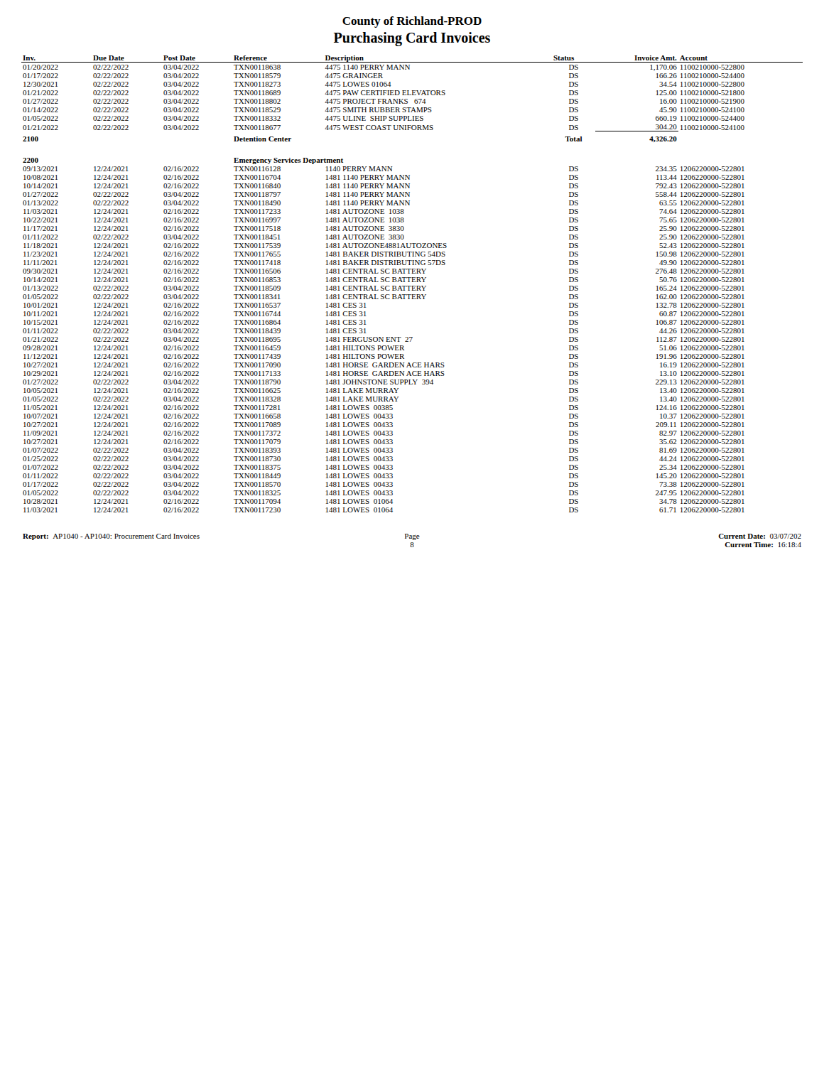County of Richland-PROD
Purchasing Card Invoices
| Inv. | Due Date | Post Date | Reference | Description | Status | Invoice Amt. | Account |
| --- | --- | --- | --- | --- | --- | --- | --- |
| 01/20/2022 | 02/22/2022 | 03/04/2022 | TXN00118638 | 4475 1140 PERRY MANN | DS | 1,170.06 | 1100210000-522800 |
| 01/17/2022 | 02/22/2022 | 03/04/2022 | TXN00118579 | 4475 GRAINGER | DS | 166.26 | 1100210000-524400 |
| 12/30/2021 | 02/22/2022 | 03/04/2022 | TXN00118273 | 4475 LOWES 01064 | DS | 34.54 | 1100210000-522800 |
| 01/21/2022 | 02/22/2022 | 03/04/2022 | TXN00118689 | 4475 PAW CERTIFIED ELEVATORS | DS | 125.00 | 1100210000-521800 |
| 01/27/2022 | 02/22/2022 | 03/04/2022 | TXN00118802 | 4475 PROJECT FRANKS 674 | DS | 16.00 | 1100210000-521900 |
| 01/14/2022 | 02/22/2022 | 03/04/2022 | TXN00118529 | 4475 SMITH RUBBER STAMPS | DS | 45.90 | 1100210000-524100 |
| 01/05/2022 | 02/22/2022 | 03/04/2022 | TXN00118332 | 4475 ULINE SHIP SUPPLIES | DS | 660.19 | 1100210000-524400 |
| 01/21/2022 | 02/22/2022 | 03/04/2022 | TXN00118677 | 4475 WEST COAST UNIFORMS | DS | 304.20 | 1100210000-524100 |
| 2100 | Detention Center | Total | 4,326.20 | |
| 2200 | Emergency Services Department |
| 09/13/2021 | 12/24/2021 | 02/16/2022 | TXN00116128 | 1140 PERRY MANN | DS | 234.35 | 1206220000-522801 |
| 10/08/2021 | 12/24/2021 | 02/16/2022 | TXN00116704 | 1481 1140 PERRY MANN | DS | 113.44 | 1206220000-522801 |
| 10/14/2021 | 12/24/2021 | 02/16/2022 | TXN00116840 | 1481 1140 PERRY MANN | DS | 792.43 | 1206220000-522801 |
| 01/27/2022 | 02/22/2022 | 03/04/2022 | TXN00118797 | 1481 1140 PERRY MANN | DS | 558.44 | 1206220000-522801 |
| 01/13/2022 | 02/22/2022 | 03/04/2022 | TXN00118490 | 1481 1140 PERRY MANN | DS | 63.55 | 1206220000-522801 |
| 11/03/2021 | 12/24/2021 | 02/16/2022 | TXN00117233 | 1481 AUTOZONE 1038 | DS | 74.64 | 1206220000-522801 |
| 10/22/2021 | 12/24/2021 | 02/16/2022 | TXN00116997 | 1481 AUTOZONE 1038 | DS | 75.65 | 1206220000-522801 |
| 11/17/2021 | 12/24/2021 | 02/16/2022 | TXN00117518 | 1481 AUTOZONE 3830 | DS | 25.90 | 1206220000-522801 |
| 01/11/2022 | 02/22/2022 | 03/04/2022 | TXN00118451 | 1481 AUTOZONE 3830 | DS | 25.90 | 1206220000-522801 |
| 11/18/2021 | 12/24/2021 | 02/16/2022 | TXN00117539 | 1481 AUTOZONE4881AUTOZONES | DS | 52.43 | 1206220000-522801 |
| 11/23/2021 | 12/24/2021 | 02/16/2022 | TXN00117655 | 1481 BAKER DISTRIBUTING 54DS | DS | 150.98 | 1206220000-522801 |
| 11/11/2021 | 12/24/2021 | 02/16/2022 | TXN00117418 | 1481 BAKER DISTRIBUTING 57DS | DS | 49.90 | 1206220000-522801 |
| 09/30/2021 | 12/24/2021 | 02/16/2022 | TXN00116506 | 1481 CENTRAL SC BATTERY | DS | 276.48 | 1206220000-522801 |
| 10/14/2021 | 12/24/2021 | 02/16/2022 | TXN00116853 | 1481 CENTRAL SC BATTERY | DS | 50.76 | 1206220000-522801 |
| 01/13/2022 | 02/22/2022 | 03/04/2022 | TXN00118509 | 1481 CENTRAL SC BATTERY | DS | 165.24 | 1206220000-522801 |
| 01/05/2022 | 02/22/2022 | 03/04/2022 | TXN00118341 | 1481 CENTRAL SC BATTERY | DS | 162.00 | 1206220000-522801 |
| 10/01/2021 | 12/24/2021 | 02/16/2022 | TXN00116537 | 1481 CES 31 | DS | 132.78 | 1206220000-522801 |
| 10/11/2021 | 12/24/2021 | 02/16/2022 | TXN00116744 | 1481 CES 31 | DS | 60.87 | 1206220000-522801 |
| 10/15/2021 | 12/24/2021 | 02/16/2022 | TXN00116864 | 1481 CES 31 | DS | 106.87 | 1206220000-522801 |
| 01/11/2022 | 02/22/2022 | 03/04/2022 | TXN00118439 | 1481 CES 31 | DS | 44.26 | 1206220000-522801 |
| 01/21/2022 | 02/22/2022 | 03/04/2022 | TXN00118695 | 1481 FERGUSON ENT 27 | DS | 112.87 | 1206220000-522801 |
| 09/28/2021 | 12/24/2021 | 02/16/2022 | TXN00116459 | 1481 HILTONS POWER | DS | 51.06 | 1206220000-522801 |
| 11/12/2021 | 12/24/2021 | 02/16/2022 | TXN00117439 | 1481 HILTONS POWER | DS | 191.96 | 1206220000-522801 |
| 10/27/2021 | 12/24/2021 | 02/16/2022 | TXN00117090 | 1481 HORSE GARDEN ACE HARS | DS | 16.19 | 1206220000-522801 |
| 10/29/2021 | 12/24/2021 | 02/16/2022 | TXN00117133 | 1481 HORSE GARDEN ACE HARS | DS | 13.10 | 1206220000-522801 |
| 01/27/2022 | 02/22/2022 | 03/04/2022 | TXN00118790 | 1481 JOHNSTONE SUPPLY 394 | DS | 229.13 | 1206220000-522801 |
| 10/05/2021 | 12/24/2021 | 02/16/2022 | TXN00116625 | 1481 LAKE MURRAY | DS | 13.40 | 1206220000-522801 |
| 01/05/2022 | 02/22/2022 | 03/04/2022 | TXN00118328 | 1481 LAKE MURRAY | DS | 13.40 | 1206220000-522801 |
| 11/05/2021 | 12/24/2021 | 02/16/2022 | TXN00117281 | 1481 LOWES 00385 | DS | 124.16 | 1206220000-522801 |
| 10/07/2021 | 12/24/2021 | 02/16/2022 | TXN00116658 | 1481 LOWES 00433 | DS | 10.37 | 1206220000-522801 |
| 10/27/2021 | 12/24/2021 | 02/16/2022 | TXN00117089 | 1481 LOWES 00433 | DS | 209.11 | 1206220000-522801 |
| 11/09/2021 | 12/24/2021 | 02/16/2022 | TXN00117372 | 1481 LOWES 00433 | DS | 82.97 | 1206220000-522801 |
| 10/27/2021 | 12/24/2021 | 02/16/2022 | TXN00117079 | 1481 LOWES 00433 | DS | 35.62 | 1206220000-522801 |
| 01/07/2022 | 02/22/2022 | 03/04/2022 | TXN00118393 | 1481 LOWES 00433 | DS | 81.69 | 1206220000-522801 |
| 01/25/2022 | 02/22/2022 | 03/04/2022 | TXN00118730 | 1481 LOWES 00433 | DS | 44.24 | 1206220000-522801 |
| 01/07/2022 | 02/22/2022 | 03/04/2022 | TXN00118375 | 1481 LOWES 00433 | DS | 25.34 | 1206220000-522801 |
| 01/11/2022 | 02/22/2022 | 03/04/2022 | TXN00118449 | 1481 LOWES 00433 | DS | 145.20 | 1206220000-522801 |
| 01/17/2022 | 02/22/2022 | 03/04/2022 | TXN00118570 | 1481 LOWES 00433 | DS | 73.38 | 1206220000-522801 |
| 01/05/2022 | 02/22/2022 | 03/04/2022 | TXN00118325 | 1481 LOWES 00433 | DS | 247.95 | 1206220000-522801 |
| 10/28/2021 | 12/24/2021 | 02/16/2022 | TXN00117094 | 1481 LOWES 01064 | DS | 34.78 | 1206220000-522801 |
| 11/03/2021 | 12/24/2021 | 02/16/2022 | TXN00117230 | 1481 LOWES 01064 | DS | 61.71 | 1206220000-522801 |
| Report: AP1040 - AP1040: Procurement Card Invoices | Page 8 | Current Date: 03/07/202 Current Time: 16:18:4 |